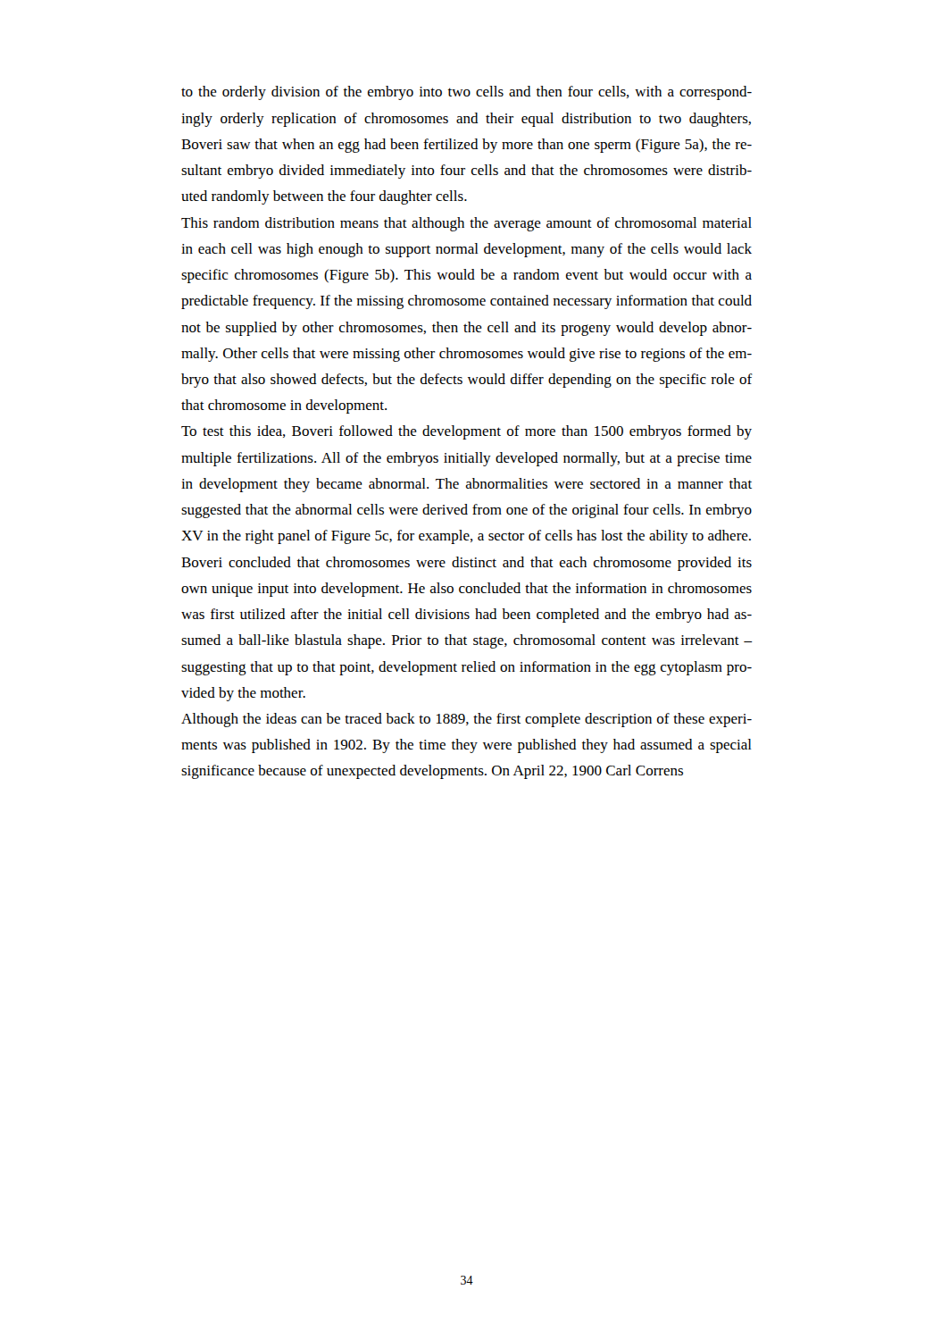to the orderly division of the embryo into two cells and then four cells, with a correspondingly orderly replication of chromosomes and their equal distribution to two daughters, Boveri saw that when an egg had been fertilized by more than one sperm (Figure 5a), the resultant embryo divided immediately into four cells and that the chromosomes were distributed randomly between the four daughter cells.
This random distribution means that although the average amount of chromosomal material in each cell was high enough to support normal development, many of the cells would lack specific chromosomes (Figure 5b). This would be a random event but would occur with a predictable frequency. If the missing chromosome contained necessary information that could not be supplied by other chromosomes, then the cell and its progeny would develop abnormally. Other cells that were missing other chromosomes would give rise to regions of the embryo that also showed defects, but the defects would differ depending on the specific role of that chromosome in development.
To test this idea, Boveri followed the development of more than 1500 embryos formed by multiple fertilizations. All of the embryos initially developed normally, but at a precise time in development they became abnormal. The abnormalities were sectored in a manner that suggested that the abnormal cells were derived from one of the original four cells. In embryo XV in the right panel of Figure 5c, for example, a sector of cells has lost the ability to adhere. Boveri concluded that chromosomes were distinct and that each chromosome provided its own unique input into development. He also concluded that the information in chromosomes was first utilized after the initial cell divisions had been completed and the embryo had assumed a ball-like blastula shape. Prior to that stage, chromosomal content was irrelevant – suggesting that up to that point, development relied on information in the egg cytoplasm provided by the mother.
Although the ideas can be traced back to 1889, the first complete description of these experiments was published in 1902. By the time they were published they had assumed a special significance because of unexpected developments. On April 22, 1900 Carl Correns
34